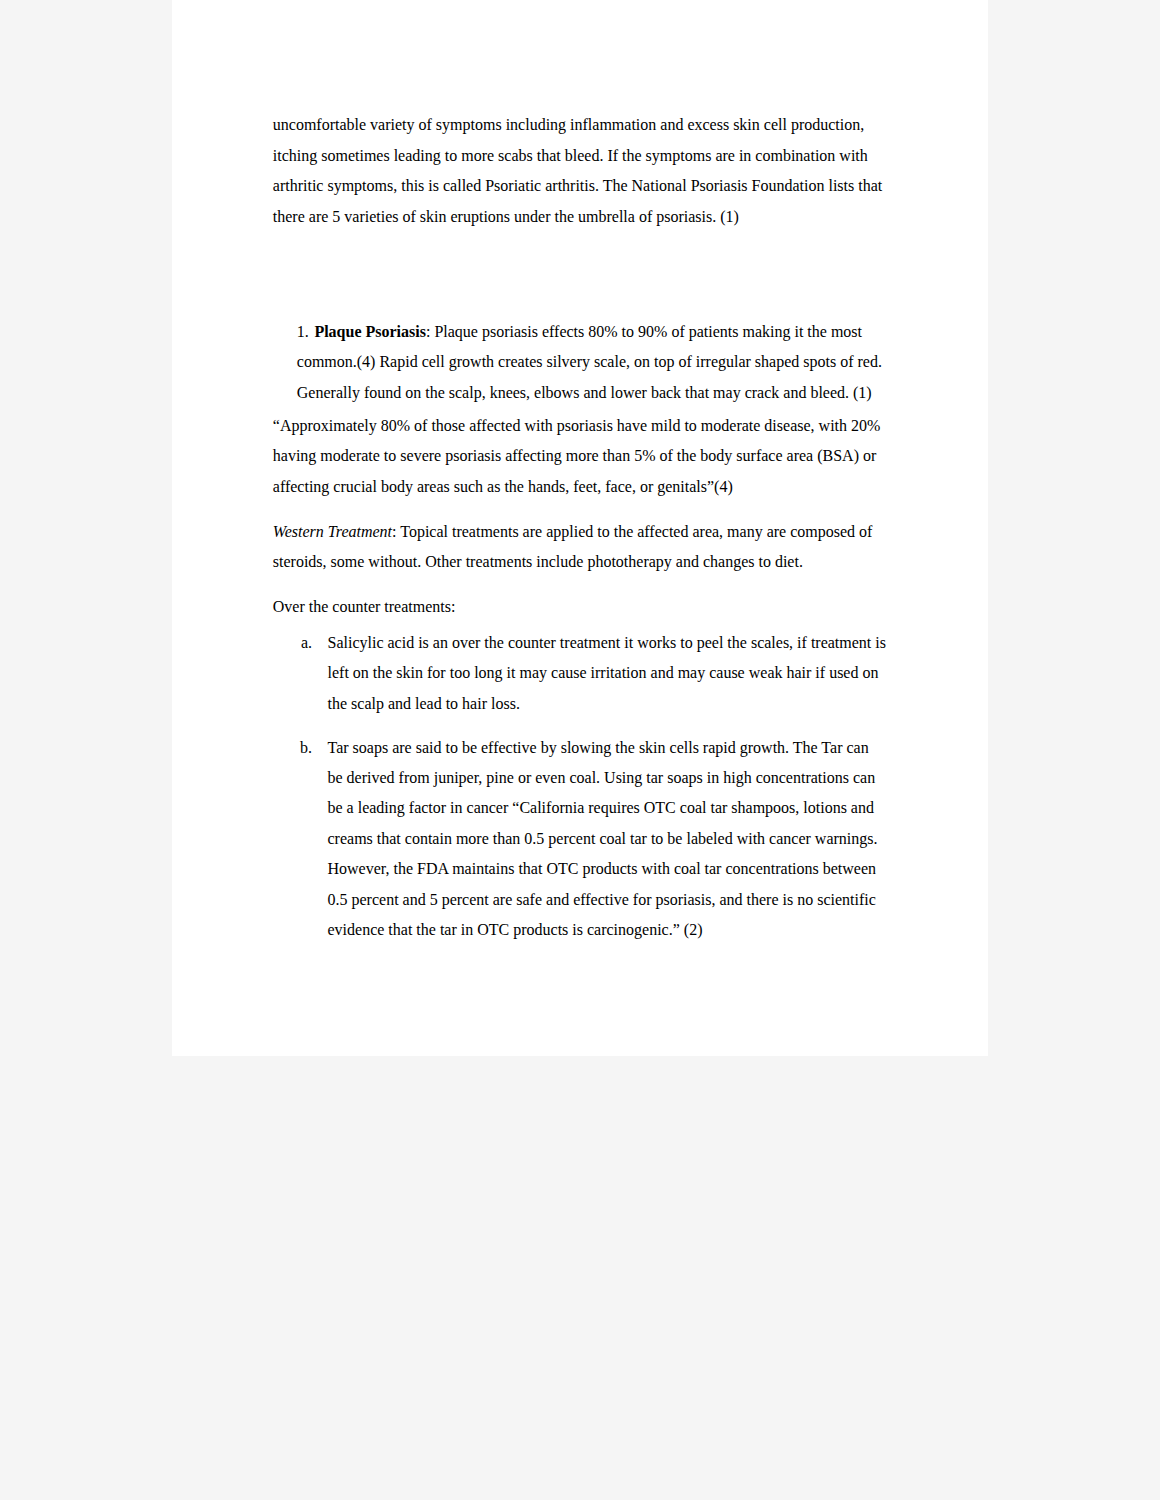uncomfortable variety of symptoms including inflammation and excess skin cell production, itching sometimes leading to more scabs that bleed. If the symptoms are in combination with arthritic symptoms, this is called Psoriatic arthritis. The National Psoriasis Foundation lists that there are 5 varieties of skin eruptions under the umbrella of psoriasis. (1)
1. Plaque Psoriasis: Plaque psoriasis effects 80% to 90% of patients making it the most common.(4) Rapid cell growth creates silvery scale, on top of irregular shaped spots of red. Generally found on the scalp, knees, elbows and lower back that may crack and bleed. (1)
“Approximately 80% of those affected with psoriasis have mild to moderate disease, with 20% having moderate to severe psoriasis affecting more than 5% of the body surface area (BSA) or affecting crucial body areas such as the hands, feet, face, or genitals”(4)
Western Treatment: Topical treatments are applied to the affected area, many are composed of steroids, some without. Other treatments include phototherapy and changes to diet.
Over the counter treatments:
Salicylic acid is an over the counter treatment it works to peel the scales, if treatment is left on the skin for too long it may cause irritation and may cause weak hair if used on the scalp and lead to hair loss.
Tar soaps are said to be effective by slowing the skin cells rapid growth. The Tar can be derived from juniper, pine or even coal. Using tar soaps in high concentrations can be a leading factor in cancer “California requires OTC coal tar shampoos, lotions and creams that contain more than 0.5 percent coal tar to be labeled with cancer warnings. However, the FDA maintains that OTC products with coal tar concentrations between 0.5 percent and 5 percent are safe and effective for psoriasis, and there is no scientific evidence that the tar in OTC products is carcinogenic.” (2)